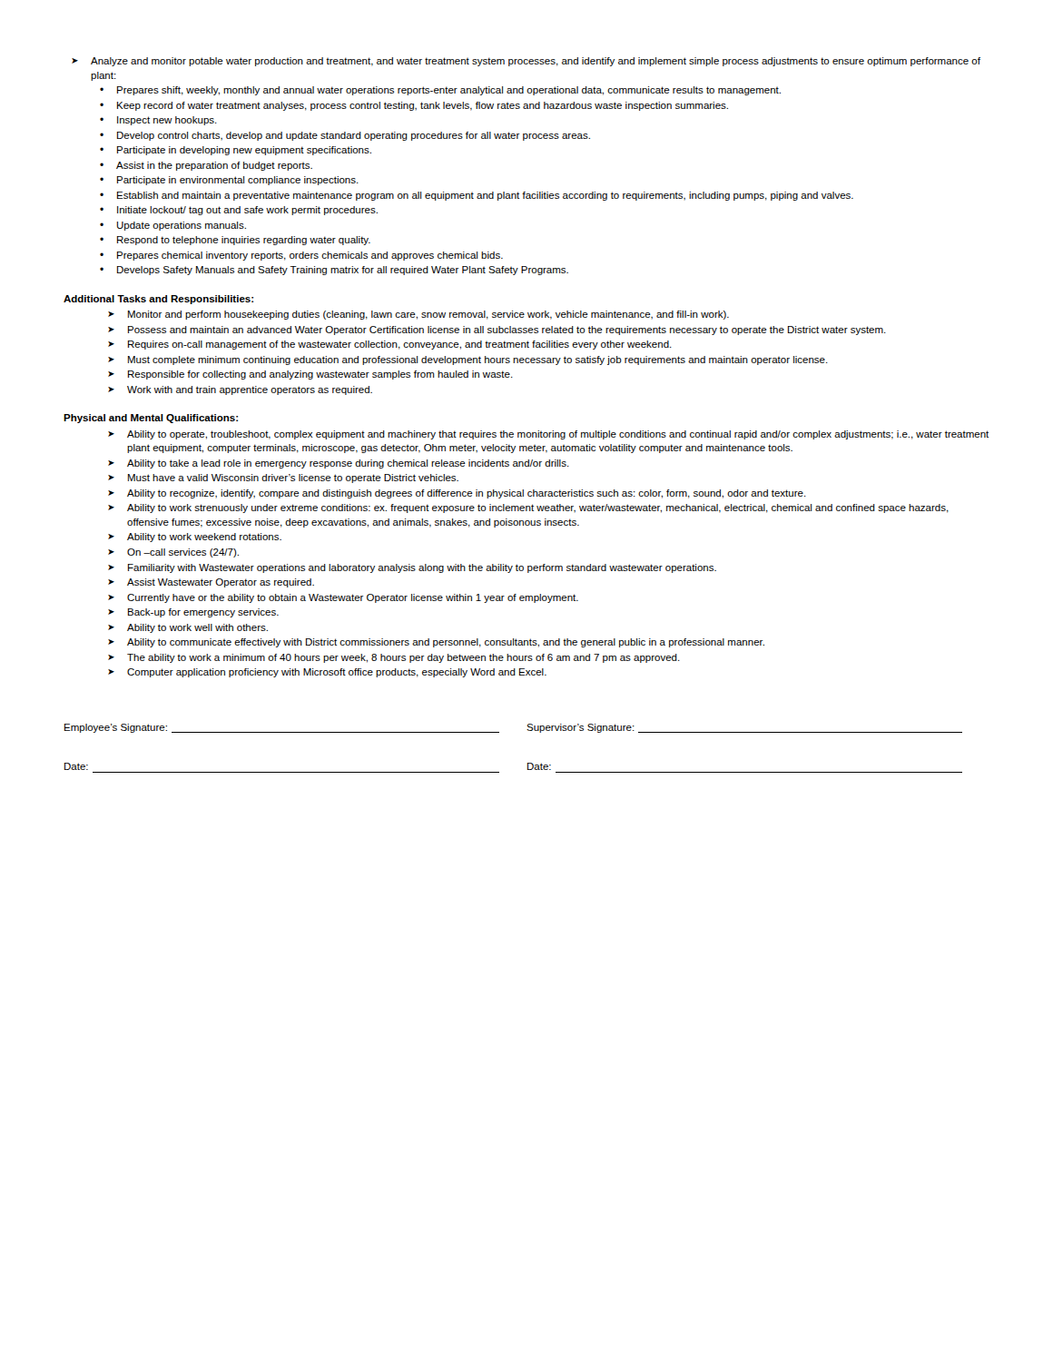Analyze and monitor potable water production and treatment, and water treatment system processes, and identify and implement simple process adjustments to ensure optimum performance of plant:
Prepares shift, weekly, monthly and annual water operations reports-enter analytical and operational data, communicate results to management.
Keep record of water treatment analyses, process control testing, tank levels, flow rates and hazardous waste inspection summaries.
Inspect new hookups.
Develop control charts, develop and update standard operating procedures for all water process areas.
Participate in developing new equipment specifications.
Assist in the preparation of budget reports.
Participate in environmental compliance inspections.
Establish and maintain a preventative maintenance program on all equipment and plant facilities according to requirements, including pumps, piping and valves.
Initiate lockout/ tag out and safe work permit procedures.
Update operations manuals.
Respond to telephone inquiries regarding water quality.
Prepares chemical inventory reports, orders chemicals and approves chemical bids.
Develops Safety Manuals and Safety Training matrix for all required Water Plant Safety Programs.
Additional Tasks and Responsibilities:
Monitor and perform housekeeping duties (cleaning, lawn care, snow removal, service work, vehicle maintenance, and fill-in work).
Possess and maintain an advanced Water Operator Certification license in all subclasses related to the requirements necessary to operate the District water system.
Requires on-call management of the wastewater collection, conveyance, and treatment facilities every other weekend.
Must complete minimum continuing education and professional development hours necessary to satisfy job requirements and maintain operator license.
Responsible for collecting and analyzing wastewater samples from hauled in waste.
Work with and train apprentice operators as required.
Physical and Mental Qualifications:
Ability to operate, troubleshoot, complex equipment and machinery that requires the monitoring of multiple conditions and continual rapid and/or complex adjustments; i.e., water treatment plant equipment, computer terminals, microscope, gas detector, Ohm meter, velocity meter, automatic volatility computer and maintenance tools.
Ability to take a lead role in emergency response during chemical release incidents and/or drills.
Must have a valid Wisconsin driver’s license to operate District vehicles.
Ability to recognize, identify, compare and distinguish degrees of difference in physical characteristics such as: color, form, sound, odor and texture.
Ability to work strenuously under extreme conditions: ex. frequent exposure to inclement weather, water/wastewater, mechanical, electrical, chemical and confined space hazards, offensive fumes; excessive noise, deep excavations, and animals, snakes, and poisonous insects.
Ability to work weekend rotations.
On –call services (24/7).
Familiarity with Wastewater operations and laboratory analysis along with the ability to perform standard wastewater operations.
Assist Wastewater Operator as required.
Currently have or the ability to obtain a Wastewater Operator license within 1 year of employment.
Back-up for emergency services.
Ability to work well with others.
Ability to communicate effectively with District commissioners and personnel, consultants, and the general public in a professional manner.
The ability to work a minimum of 40 hours per week, 8 hours per day between the hours of 6 am and 7 pm as approved.
Computer application proficiency with Microsoft office products, especially Word and Excel.
Employee’s Signature:
Supervisor’s Signature:
Date:
Date: